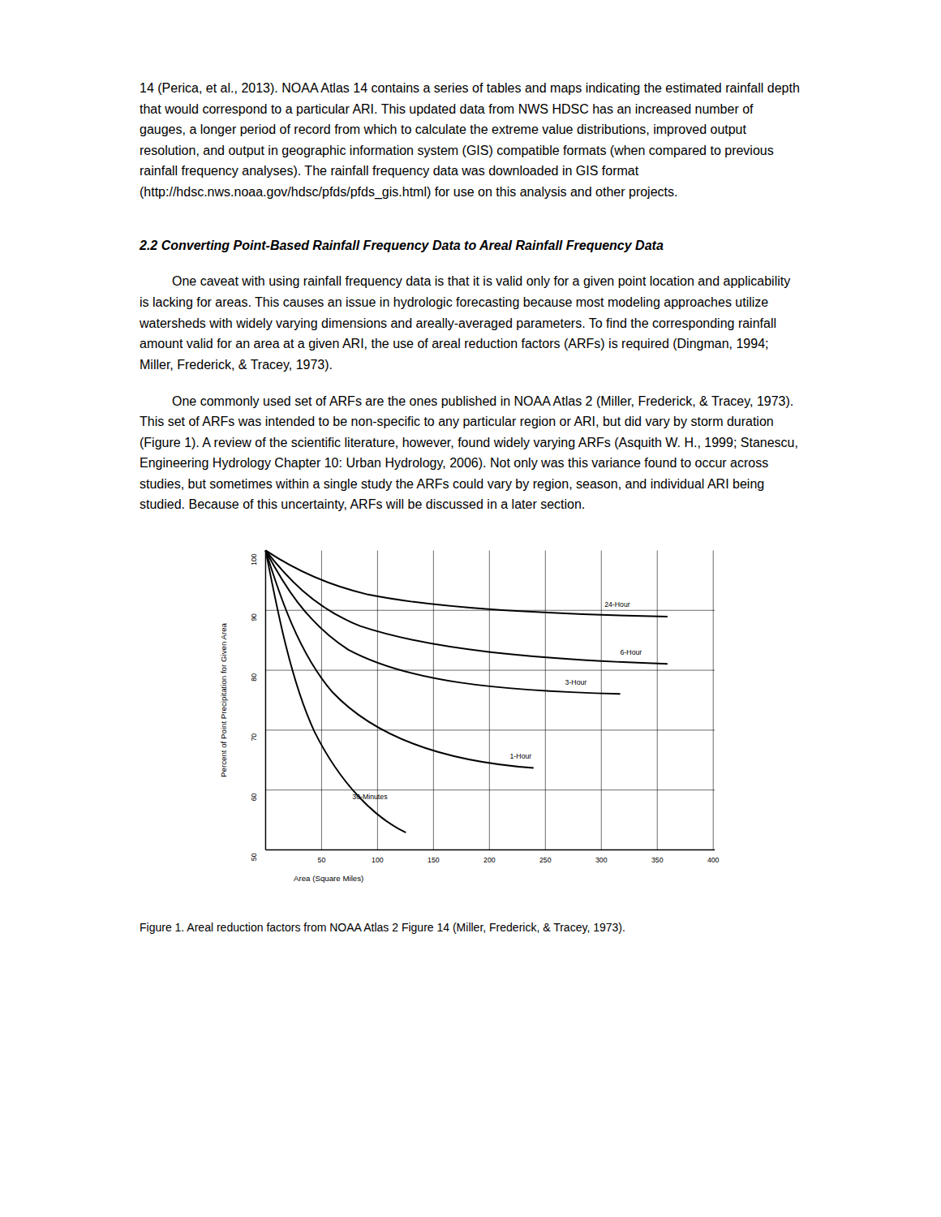14 (Perica, et al., 2013). NOAA Atlas 14 contains a series of tables and maps indicating the estimated rainfall depth that would correspond to a particular ARI. This updated data from NWS HDSC has an increased number of gauges, a longer period of record from which to calculate the extreme value distributions, improved output resolution, and output in geographic information system (GIS) compatible formats (when compared to previous rainfall frequency analyses). The rainfall frequency data was downloaded in GIS format (http://hdsc.nws.noaa.gov/hdsc/pfds/pfds_gis.html) for use on this analysis and other projects.
2.2 Converting Point-Based Rainfall Frequency Data to Areal Rainfall Frequency Data
One caveat with using rainfall frequency data is that it is valid only for a given point location and applicability is lacking for areas. This causes an issue in hydrologic forecasting because most modeling approaches utilize watersheds with widely varying dimensions and areally-averaged parameters. To find the corresponding rainfall amount valid for an area at a given ARI, the use of areal reduction factors (ARFs) is required (Dingman, 1994; Miller, Frederick, & Tracey, 1973).
One commonly used set of ARFs are the ones published in NOAA Atlas 2 (Miller, Frederick, & Tracey, 1973). This set of ARFs was intended to be non-specific to any particular region or ARI, but did vary by storm duration (Figure 1). A review of the scientific literature, however, found widely varying ARFs (Asquith W. H., 1999; Stanescu, Engineering Hydrology Chapter 10: Urban Hydrology, 2006). Not only was this variance found to occur across studies, but sometimes within a single study the ARFs could vary by region, season, and individual ARI being studied. Because of this uncertainty, ARFs will be discussed in a later section.
100 90 80 70 60 50 Percent of Point Precipitation for Given Area 50 100 150 200 250 300 350 400 Area (Square Miles) 24-Hour 6-Hour 3-Hour 1-Hour 30-Minutes
Figure 1. Areal reduction factors from NOAA Atlas 2 Figure 14 (Miller, Frederick, & Tracey, 1973).